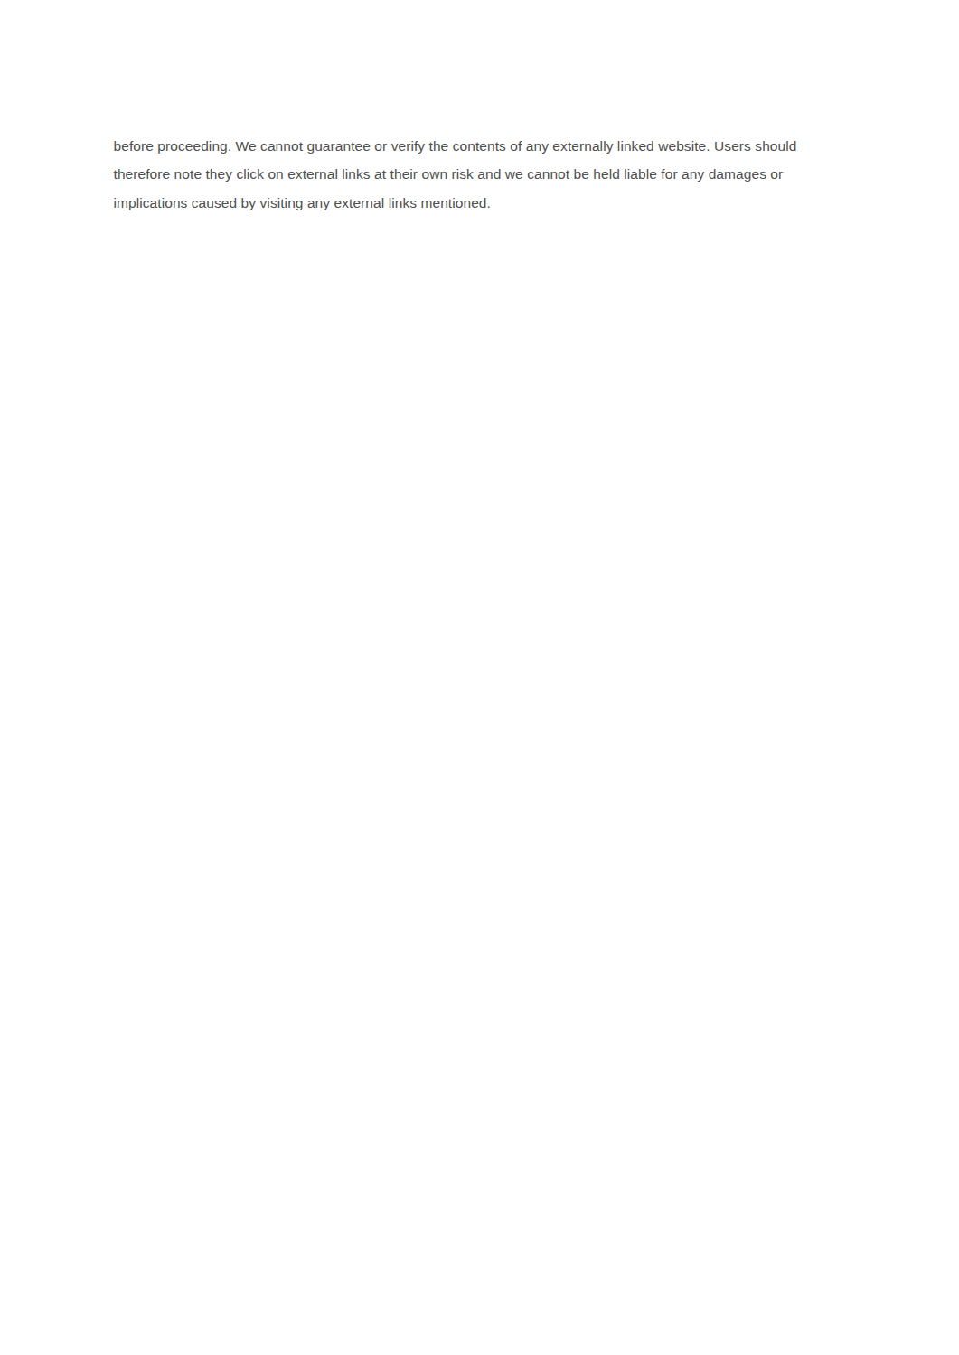before proceeding. We cannot guarantee or verify the contents of any externally linked website. Users should therefore note they click on external links at their own risk and we cannot be held liable for any damages or implications caused by visiting any external links mentioned.